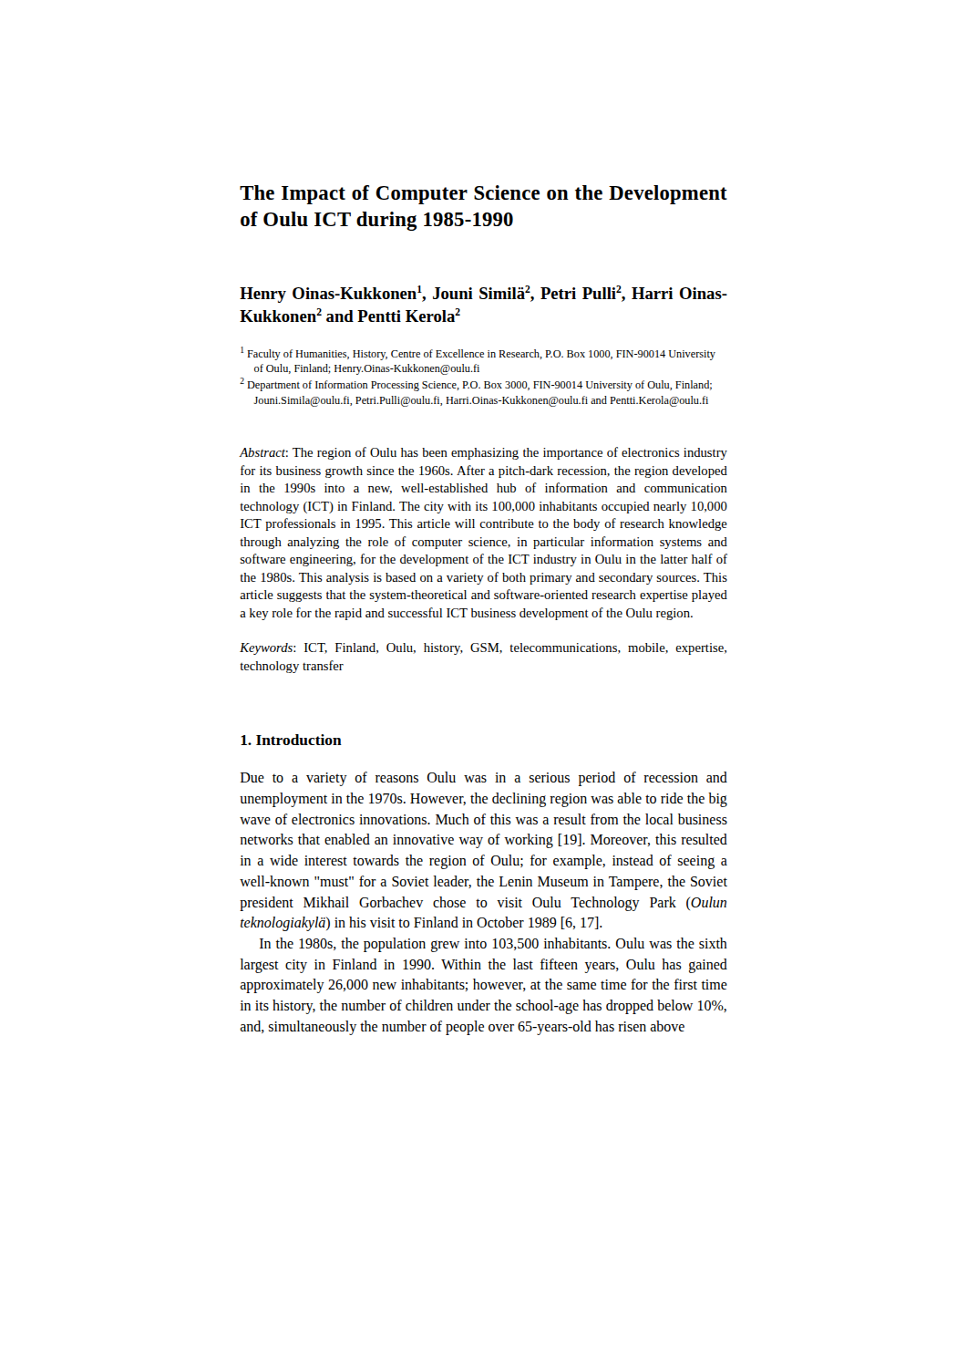The Impact of Computer Science on the Development of Oulu ICT during 1985-1990
Henry Oinas-Kukkonen1, Jouni Similä2, Petri Pulli2, Harri Oinas-Kukkonen2 and Pentti Kerola2
1 Faculty of Humanities, History, Centre of Excellence in Research, P.O. Box 1000, FIN-90014 University of Oulu, Finland; Henry.Oinas-Kukkonen@oulu.fi
2 Department of Information Processing Science, P.O. Box 3000, FIN-90014 University of Oulu, Finland; Jouni.Simila@oulu.fi, Petri.Pulli@oulu.fi, Harri.Oinas-Kukkonen@oulu.fi and Pentti.Kerola@oulu.fi
Abstract: The region of Oulu has been emphasizing the importance of electronics industry for its business growth since the 1960s. After a pitch-dark recession, the region developed in the 1990s into a new, well-established hub of information and communication technology (ICT) in Finland. The city with its 100,000 inhabitants occupied nearly 10,000 ICT professionals in 1995. This article will contribute to the body of research knowledge through analyzing the role of computer science, in particular information systems and software engineering, for the development of the ICT industry in Oulu in the latter half of the 1980s. This analysis is based on a variety of both primary and secondary sources. This article suggests that the system-theoretical and software-oriented research expertise played a key role for the rapid and successful ICT business development of the Oulu region.
Keywords: ICT, Finland, Oulu, history, GSM, telecommunications, mobile, expertise, technology transfer
1. Introduction
Due to a variety of reasons Oulu was in a serious period of recession and unemployment in the 1970s. However, the declining region was able to ride the big wave of electronics innovations. Much of this was a result from the local business networks that enabled an innovative way of working [19]. Moreover, this resulted in a wide interest towards the region of Oulu; for example, instead of seeing a well-known "must" for a Soviet leader, the Lenin Museum in Tampere, the Soviet president Mikhail Gorbachev chose to visit Oulu Technology Park (Oulun teknologiakylä) in his visit to Finland in October 1989 [6, 17].
In the 1980s, the population grew into 103,500 inhabitants. Oulu was the sixth largest city in Finland in 1990. Within the last fifteen years, Oulu has gained approximately 26,000 new inhabitants; however, at the same time for the first time in its history, the number of children under the school-age has dropped below 10%, and, simultaneously the number of people over 65-years-old has risen above